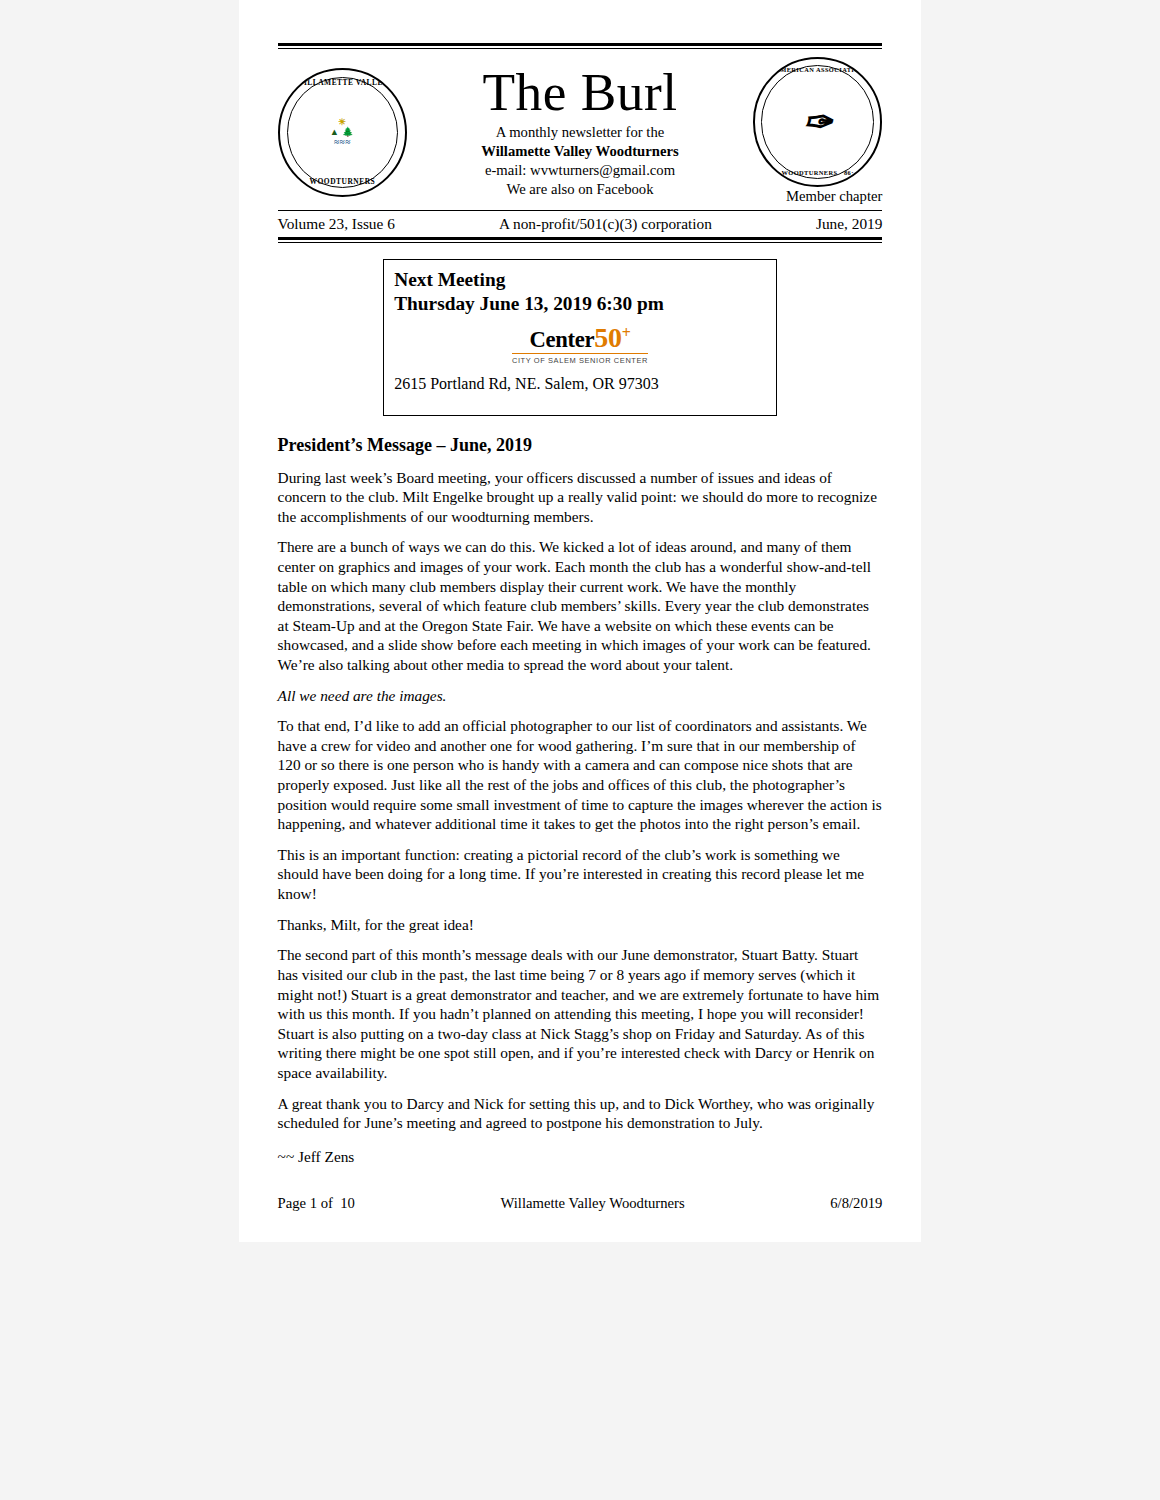WILLAMETTE VALLEY
☀
▲ 🌲
≈≈≈
WOODTURNERS
The Burl
A monthly newsletter for the
Willamette Valley Woodturners
e-mail: wvwturners@gmail.com
We are also on Facebook
THE AMERICAN ASSOCIATION OF
✑
WOODTURNERS ·86·
Member chapter
Volume 23, Issue 6
A non-profit/501(c)(3) corporation
June, 2019
Next Meeting
Thursday June 13, 2019 6:30 pm
Center50+
City of Salem Senior Center
2615 Portland Rd, NE. Salem, OR 97303
President’s Message – June, 2019
During last week’s Board meeting, your officers discussed a number of issues and ideas of concern to the club. Milt Engelke brought up a really valid point: we should do more to recognize the accomplishments of our woodturning members.
There are a bunch of ways we can do this. We kicked a lot of ideas around, and many of them center on graphics and images of your work. Each month the club has a wonderful show-and-tell table on which many club members display their current work. We have the monthly demonstrations, several of which feature club members’ skills. Every year the club demonstrates at Steam-Up and at the Oregon State Fair. We have a website on which these events can be showcased, and a slide show before each meeting in which images of your work can be featured. We’re also talking about other media to spread the word about your talent.
All we need are the images.
To that end, I’d like to add an official photographer to our list of coordinators and assistants. We have a crew for video and another one for wood gathering. I’m sure that in our membership of 120 or so there is one person who is handy with a camera and can compose nice shots that are properly exposed. Just like all the rest of the jobs and offices of this club, the photographer’s position would require some small investment of time to capture the images wherever the action is happening, and whatever additional time it takes to get the photos into the right person’s email.
This is an important function: creating a pictorial record of the club’s work is something we should have been doing for a long time. If you’re interested in creating this record please let me know!
Thanks, Milt, for the great idea!
The second part of this month’s message deals with our June demonstrator, Stuart Batty. Stuart has visited our club in the past, the last time being 7 or 8 years ago if memory serves (which it might not!) Stuart is a great demonstrator and teacher, and we are extremely fortunate to have him with us this month. If you hadn’t planned on attending this meeting, I hope you will reconsider! Stuart is also putting on a two-day class at Nick Stagg’s shop on Friday and Saturday. As of this writing there might be one spot still open, and if you’re interested check with Darcy or Henrik on space availability.
A great thank you to Darcy and Nick for setting this up, and to Dick Worthey, who was originally scheduled for June’s meeting and agreed to postpone his demonstration to July.
~~ Jeff Zens
Page 1 of 10
Willamette Valley Woodturners
6/8/2019